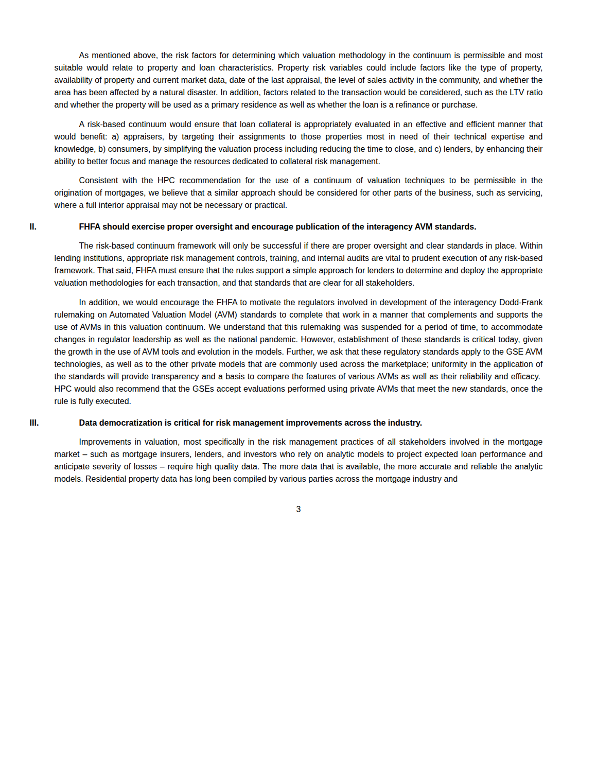As mentioned above, the risk factors for determining which valuation methodology in the continuum is permissible and most suitable would relate to property and loan characteristics. Property risk variables could include factors like the type of property, availability of property and current market data, date of the last appraisal, the level of sales activity in the community, and whether the area has been affected by a natural disaster. In addition, factors related to the transaction would be considered, such as the LTV ratio and whether the property will be used as a primary residence as well as whether the loan is a refinance or purchase.
A risk-based continuum would ensure that loan collateral is appropriately evaluated in an effective and efficient manner that would benefit: a) appraisers, by targeting their assignments to those properties most in need of their technical expertise and knowledge, b) consumers, by simplifying the valuation process including reducing the time to close, and c) lenders, by enhancing their ability to better focus and manage the resources dedicated to collateral risk management.
Consistent with the HPC recommendation for the use of a continuum of valuation techniques to be permissible in the origination of mortgages, we believe that a similar approach should be considered for other parts of the business, such as servicing, where a full interior appraisal may not be necessary or practical.
II. FHFA should exercise proper oversight and encourage publication of the interagency AVM standards.
The risk-based continuum framework will only be successful if there are proper oversight and clear standards in place. Within lending institutions, appropriate risk management controls, training, and internal audits are vital to prudent execution of any risk-based framework. That said, FHFA must ensure that the rules support a simple approach for lenders to determine and deploy the appropriate valuation methodologies for each transaction, and that standards that are clear for all stakeholders.
In addition, we would encourage the FHFA to motivate the regulators involved in development of the interagency Dodd-Frank rulemaking on Automated Valuation Model (AVM) standards to complete that work in a manner that complements and supports the use of AVMs in this valuation continuum. We understand that this rulemaking was suspended for a period of time, to accommodate changes in regulator leadership as well as the national pandemic. However, establishment of these standards is critical today, given the growth in the use of AVM tools and evolution in the models. Further, we ask that these regulatory standards apply to the GSE AVM technologies, as well as to the other private models that are commonly used across the marketplace; uniformity in the application of the standards will provide transparency and a basis to compare the features of various AVMs as well as their reliability and efficacy. HPC would also recommend that the GSEs accept evaluations performed using private AVMs that meet the new standards, once the rule is fully executed.
III. Data democratization is critical for risk management improvements across the industry.
Improvements in valuation, most specifically in the risk management practices of all stakeholders involved in the mortgage market – such as mortgage insurers, lenders, and investors who rely on analytic models to project expected loan performance and anticipate severity of losses – require high quality data. The more data that is available, the more accurate and reliable the analytic models. Residential property data has long been compiled by various parties across the mortgage industry and
3